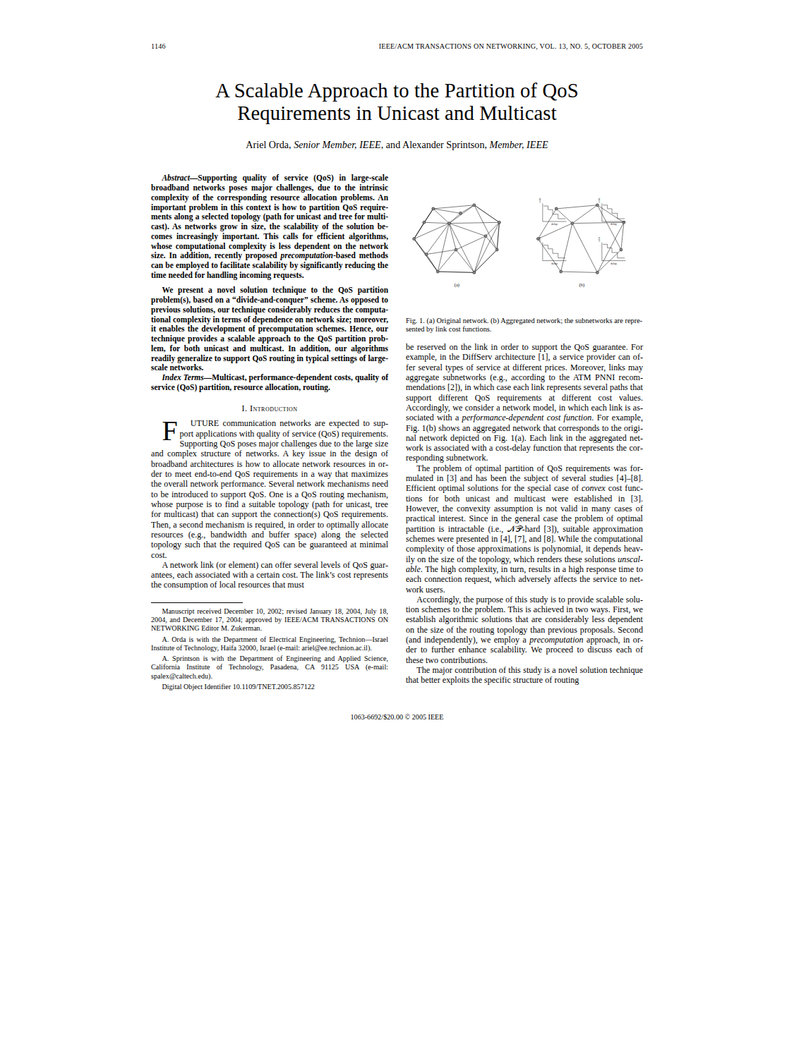1146 IEEE/ACM TRANSACTIONS ON NETWORKING, VOL. 13, NO. 5, OCTOBER 2005
A Scalable Approach to the Partition of QoS
Requirements in Unicast and Multicast
Ariel Orda, Senior Member, IEEE, and Alexander Sprintson, Member, IEEE
Abstract—Supporting quality of service (QoS) in large-scale broadband networks poses major challenges, due to the intrinsic complexity of the corresponding resource allocation problems. An important problem in this context is how to partition QoS requirements along a selected topology (path for unicast and tree for multicast). As networks grow in size, the scalability of the solution becomes increasingly important. This calls for efficient algorithms, whose computational complexity is less dependent on the network size. In addition, recently proposed precomputation-based methods can be employed to facilitate scalability by significantly reducing the time needed for handling incoming requests.
We present a novel solution technique to the QoS partition problem(s), based on a “divide-and-conquer” scheme. As opposed to previous solutions, our technique considerably reduces the computational complexity in terms of dependence on network size; moreover, it enables the development of precomputation schemes. Hence, our technique provides a scalable approach to the QoS partition problem, for both unicast and multicast. In addition, our algorithms readily generalize to support QoS routing in typical settings of large-scale networks.
Index Terms—Multicast, performance-dependent costs, quality of service (QoS) partition, resource allocation, routing.
I. Introduction
FUTURE communication networks are expected to support applications with quality of service (QoS) requirements. Supporting QoS poses major challenges due to the large size and complex structure of networks. A key issue in the design of broadband architectures is how to allocate network resources in order to meet end-to-end QoS requirements in a way that maximizes the overall network performance. Several network mechanisms need to be introduced to support QoS. One is a QoS routing mechanism, whose purpose is to find a suitable topology (path for unicast, tree for multicast) that can support the connection(s) QoS requirements. Then, a second mechanism is required, in order to optimally allocate resources (e.g., bandwidth and buffer space) along the selected topology such that the required QoS can be guaranteed at minimal cost.
A network link (or element) can offer several levels of QoS guarantees, each associated with a certain cost. The link’s cost represents the consumption of local resources that must
Manuscript received December 10, 2002; revised January 18, 2004, July 18, 2004, and December 17, 2004; approved by IEEE/ACM TRANSACTIONS ON NETWORKING Editor M. Zukerman.
A. Orda is with the Department of Electrical Engineering, Technion—Israel Institute of Technology, Haifa 32000, Israel (e-mail: ariel@ee.technion.ac.il).
A. Sprintson is with the Department of Engineering and Applied Science, California Institute of Technology, Pasadena, CA 91125 USA (e-mail: spalex@caltech.edu).
Digital Object Identifier 10.1109/TNET.2005.857122
(a) cost delay cost delay cost delay cost delay (b)
Fig. 1. (a) Original network. (b) Aggregated network; the subnetworks are represented by link cost functions.
be reserved on the link in order to support the QoS guarantee. For example, in the DiffServ architecture [1], a service provider can offer several types of service at different prices. Moreover, links may aggregate subnetworks (e.g., according to the ATM PNNI recommendations [2]), in which case each link represents several paths that support different QoS requirements at different cost values. Accordingly, we consider a network model, in which each link is associated with a performance-dependent cost function. For example, Fig. 1(b) shows an aggregated network that corresponds to the original network depicted on Fig. 1(a). Each link in the aggregated network is associated with a cost-delay function that represents the corresponding subnetwork.
The problem of optimal partition of QoS requirements was formulated in [3] and has been the subject of several studies [4]–[8]. Efficient optimal solutions for the special case of convex cost functions for both unicast and multicast were established in [3]. However, the convexity assumption is not valid in many cases of practical interest. Since in the general case the problem of optimal partition is intractable (i.e., 𝒩𝒫-hard [3]), suitable approximation schemes were presented in [4], [7], and [8]. While the computational complexity of those approximations is polynomial, it depends heavily on the size of the topology, which renders these solutions unscalable. The high complexity, in turn, results in a high response time to each connection request, which adversely affects the service to network users.
Accordingly, the purpose of this study is to provide scalable solution schemes to the problem. This is achieved in two ways. First, we establish algorithmic solutions that are considerably less dependent on the size of the routing topology than previous proposals. Second (and independently), we employ a precomputation approach, in order to further enhance scalability. We proceed to discuss each of these two contributions.
The major contribution of this study is a novel solution technique that better exploits the specific structure of routing
1063-6692/$20.00 © 2005 IEEE